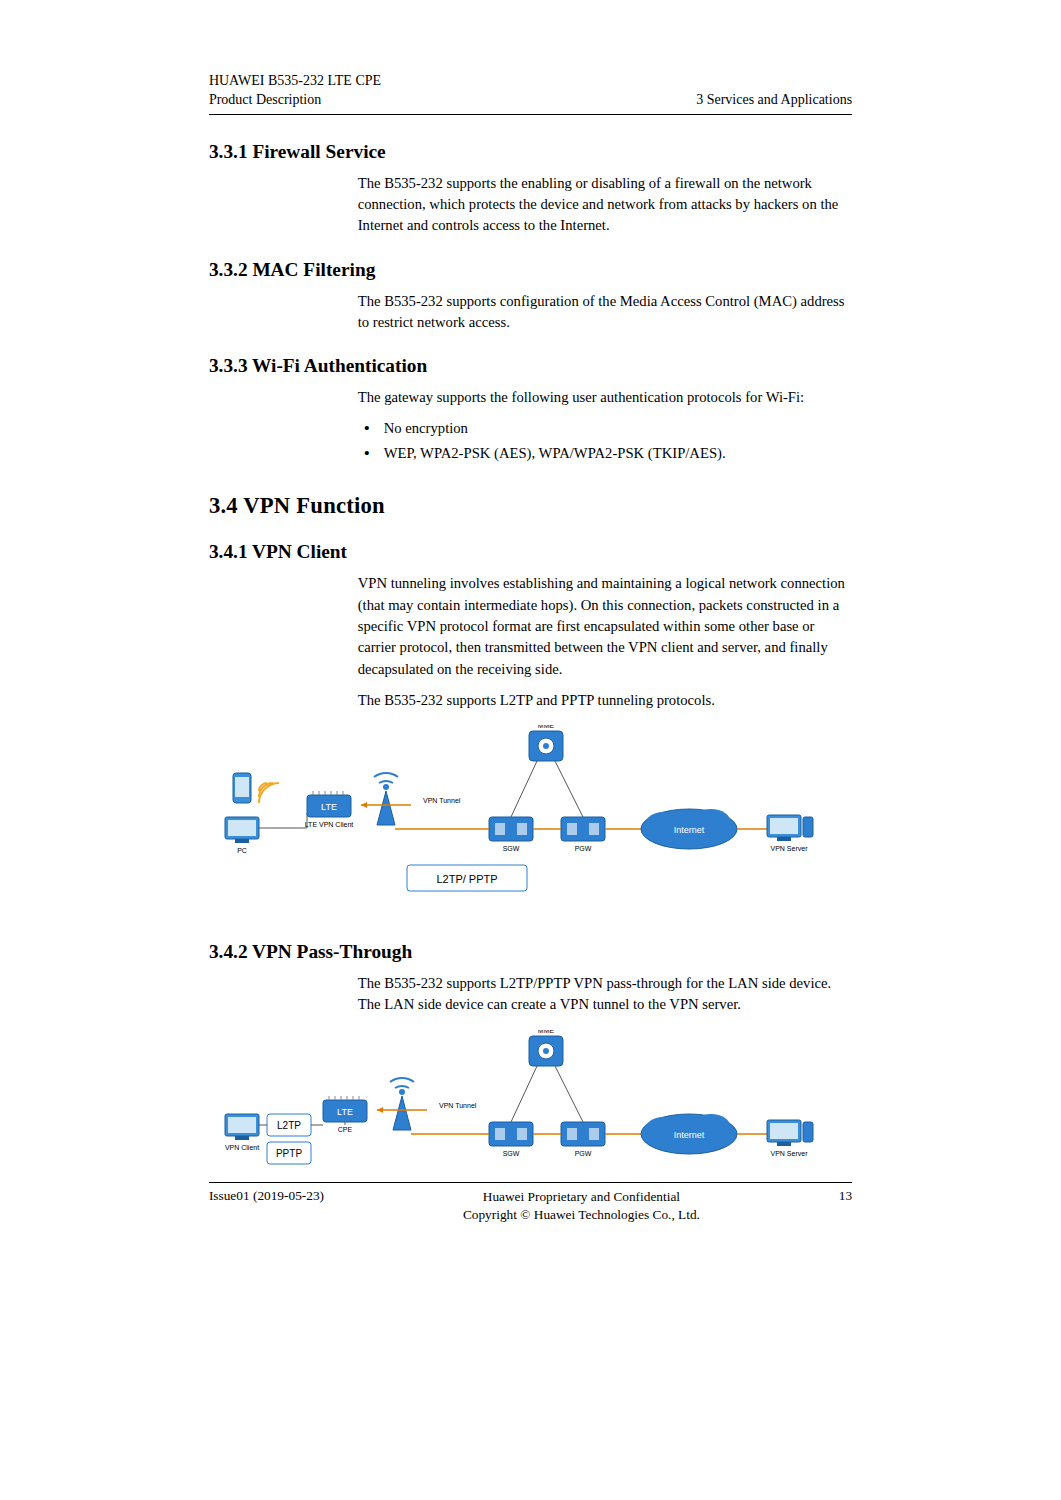HUAWEI B535-232 LTE CPE
Product Description
3 Services and Applications
3.3.1 Firewall Service
The B535-232 supports the enabling or disabling of a firewall on the network connection, which protects the device and network from attacks by hackers on the Internet and controls access to the Internet.
3.3.2 MAC Filtering
The B535-232 supports configuration of the Media Access Control (MAC) address to restrict network access.
3.3.3 Wi-Fi Authentication
The gateway supports the following user authentication protocols for Wi-Fi:
No encryption
WEP, WPA2-PSK (AES), WPA/WPA2-PSK (TKIP/AES).
3.4 VPN Function
3.4.1 VPN Client
VPN tunneling involves establishing and maintaining a logical network connection (that may contain intermediate hops). On this connection, packets constructed in a specific VPN protocol format are first encapsulated within some other base or carrier protocol, then transmitted between the VPN client and server, and finally decapsulated on the receiving side.
The B535-232 supports L2TP and PPTP tunneling protocols.
MME PC LTE LTE VPN Client VPN Tunnel SGW PGW Internet VPN Server L2TP/ PPTP
3.4.2 VPN Pass-Through
The B535-232 supports L2TP/PPTP VPN pass-through for the LAN side device. The LAN side device can create a VPN tunnel to the VPN server.
MME VPN Client L2TP PPTP LTE CPE VPN Tunnel SGW PGW Internet VPN Server
Issue01 (2019-05-23)
Huawei Proprietary and Confidential
Copyright © Huawei Technologies Co., Ltd.
13